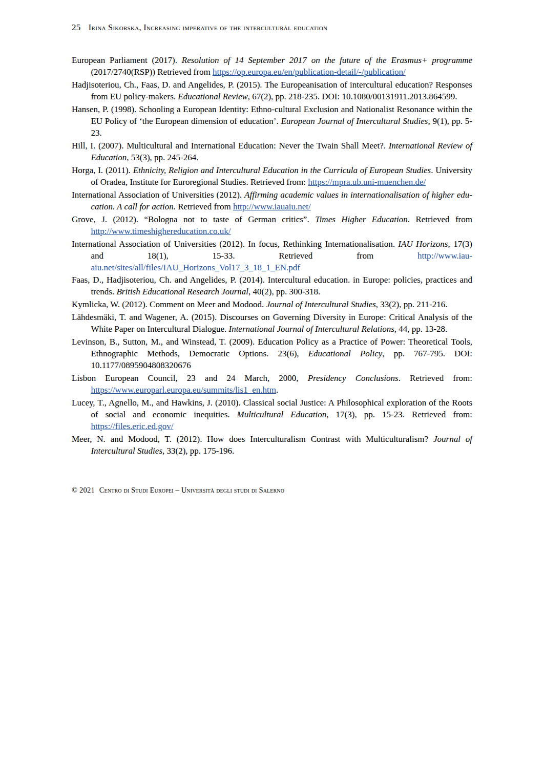25 Irina Sikorska, Increasing imperative of the intercultural education
European Parliament (2017). Resolution of 14 September 2017 on the future of the Erasmus+ programme (2017/2740(RSP)) Retrieved from https://op.europa.eu/en/publication-detail/-/publication/
Hadjisoteriou, Ch., Faas, D. and Angelides, P. (2015). The Europeanisation of intercultural education? Responses from EU policy-makers. Educational Review, 67(2), pp. 218-235. DOI: 10.1080/00131911.2013.864599.
Hansen, P. (1998). Schooling a European Identity: Ethno-cultural Exclusion and Nationalist Resonance within the EU Policy of ‘the European dimension of education’. European Journal of Intercultural Studies, 9(1), pp. 5-23.
Hill, I. (2007). Multicultural and International Education: Never the Twain Shall Meet?. International Review of Education, 53(3), pp. 245-264.
Horga, I. (2011). Ethnicity, Religion and Intercultural Education in the Curricula of European Studies. University of Oradea, Institute for Euroregional Studies. Retrieved from: https://mpra.ub.uni-muenchen.de/
International Association of Universities (2012). Affirming academic values in internationalisation of higher education. A call for action. Retrieved from http://www.iauaiu.net/
Grove, J. (2012). “Bologna not to taste of German critics”. Times Higher Education. Retrieved from http://www.timeshighereducation.co.uk/
International Association of Universities (2012). In focus, Rethinking Internationalisation. IAU Horizons, 17(3) and 18(1), 15-33. Retrieved from http://www.iau-aiu.net/sites/all/files/IAU_Horizons_Vol17_3_18_1_EN.pdf
Faas, D., Hadjisoteriou, Ch. and Angelides, P. (2014). Intercultural education. in Europe: policies, practices and trends. British Educational Research Journal, 40(2), pp. 300-318.
Kymlicka, W. (2012). Comment on Meer and Modood. Journal of Intercultural Studies, 33(2), pp. 211-216.
Lähdesmäki, T. and Wagener, A. (2015). Discourses on Governing Diversity in Europe: Critical Analysis of the White Paper on Intercultural Dialogue. International Journal of Intercultural Relations, 44, pp. 13-28.
Levinson, B., Sutton, M., and Winstead, T. (2009). Education Policy as a Practice of Power: Theoretical Tools, Ethnographic Methods, Democratic Options. 23(6), Educational Policy, pp. 767-795. DOI: 10.1177/0895904808320676
Lisbon European Council, 23 and 24 March, 2000, Presidency Conclusions. Retrieved from: https://www.europarl.europa.eu/summits/lis1_en.htm.
Lucey, T., Agnello, M., and Hawkins, J. (2010). Classical social Justice: A Philosophical exploration of the Roots of social and economic inequities. Multicultural Education, 17(3), pp. 15-23. Retrieved from: https://files.eric.ed.gov/
Meer, N. and Modood, T. (2012). How does Interculturalism Contrast with Multiculturalism? Journal of Intercultural Studies, 33(2), pp. 175-196.
© 2021 Centro di Studi Europei – Università degli studi di Salerno